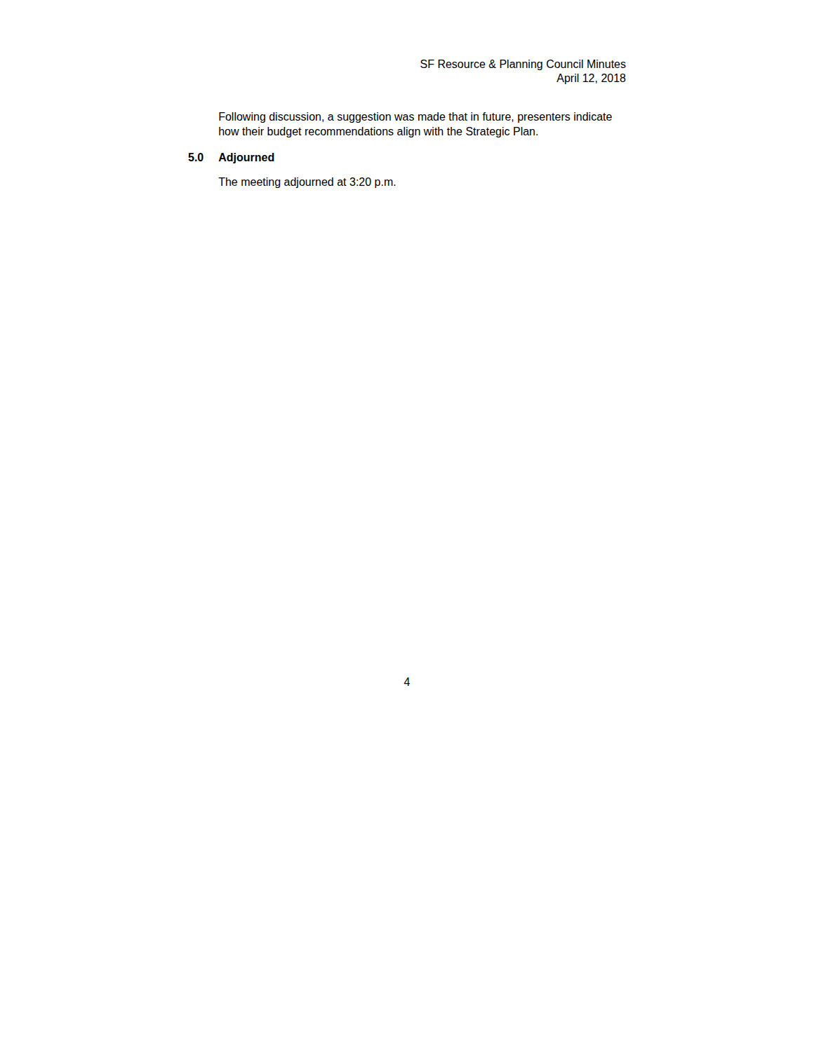SF Resource & Planning Council Minutes
April 12, 2018
Following discussion, a suggestion was made that in future, presenters indicate how their budget recommendations align with the Strategic Plan.
5.0 Adjourned
The meeting adjourned at 3:20 p.m.
4